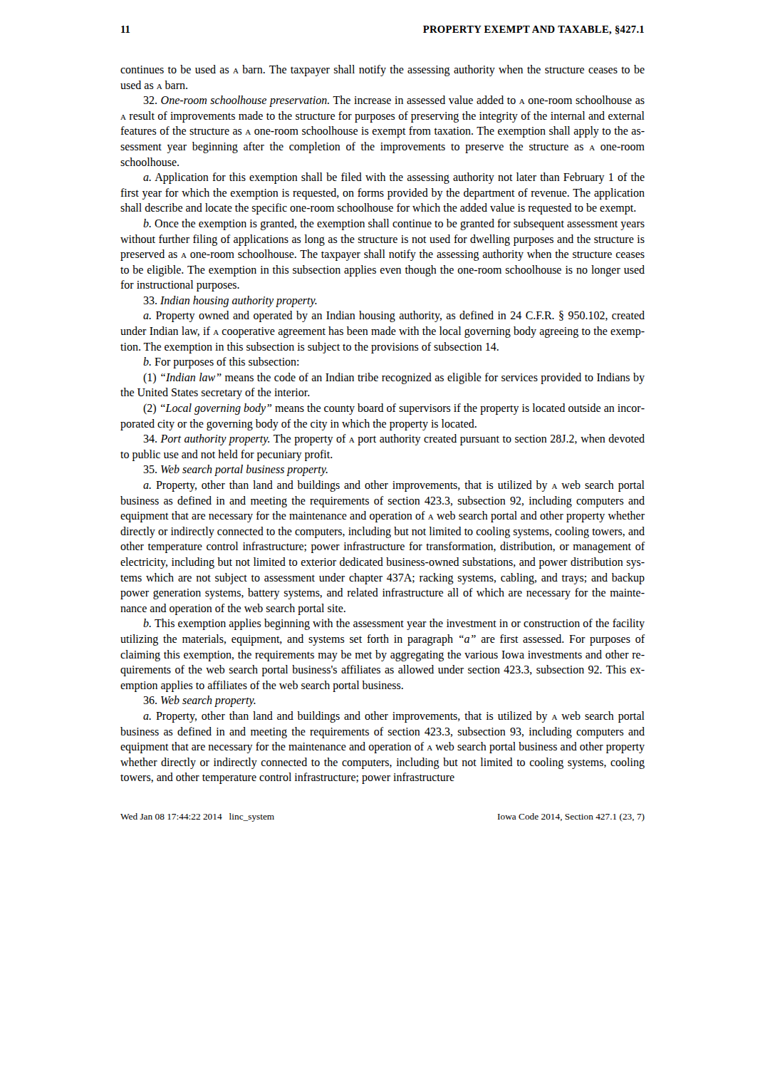11 PROPERTY EXEMPT AND TAXABLE, §427.1
continues to be used as a barn. The taxpayer shall notify the assessing authority when the structure ceases to be used as a barn.
32. One-room schoolhouse preservation. The increase in assessed value added to a one-room schoolhouse as a result of improvements made to the structure for purposes of preserving the integrity of the internal and external features of the structure as a one-room schoolhouse is exempt from taxation. The exemption shall apply to the assessment year beginning after the completion of the improvements to preserve the structure as a one-room schoolhouse.
a. Application for this exemption shall be filed with the assessing authority not later than February 1 of the first year for which the exemption is requested, on forms provided by the department of revenue. The application shall describe and locate the specific one-room schoolhouse for which the added value is requested to be exempt.
b. Once the exemption is granted, the exemption shall continue to be granted for subsequent assessment years without further filing of applications as long as the structure is not used for dwelling purposes and the structure is preserved as a one-room schoolhouse. The taxpayer shall notify the assessing authority when the structure ceases to be eligible. The exemption in this subsection applies even though the one-room schoolhouse is no longer used for instructional purposes.
33. Indian housing authority property.
a. Property owned and operated by an Indian housing authority, as defined in 24 C.F.R. § 950.102, created under Indian law, if a cooperative agreement has been made with the local governing body agreeing to the exemption. The exemption in this subsection is subject to the provisions of subsection 14.
b. For purposes of this subsection:
(1) “Indian law” means the code of an Indian tribe recognized as eligible for services provided to Indians by the United States secretary of the interior.
(2) “Local governing body” means the county board of supervisors if the property is located outside an incorporated city or the governing body of the city in which the property is located.
34. Port authority property. The property of a port authority created pursuant to section 28J.2, when devoted to public use and not held for pecuniary profit.
35. Web search portal business property.
a. Property, other than land and buildings and other improvements, that is utilized by a web search portal business as defined in and meeting the requirements of section 423.3, subsection 92, including computers and equipment that are necessary for the maintenance and operation of a web search portal and other property whether directly or indirectly connected to the computers, including but not limited to cooling systems, cooling towers, and other temperature control infrastructure; power infrastructure for transformation, distribution, or management of electricity, including but not limited to exterior dedicated business-owned substations, and power distribution systems which are not subject to assessment under chapter 437A; racking systems, cabling, and trays; and backup power generation systems, battery systems, and related infrastructure all of which are necessary for the maintenance and operation of the web search portal site.
b. This exemption applies beginning with the assessment year the investment in or construction of the facility utilizing the materials, equipment, and systems set forth in paragraph “a” are first assessed. For purposes of claiming this exemption, the requirements may be met by aggregating the various Iowa investments and other requirements of the web search portal business's affiliates as allowed under section 423.3, subsection 92. This exemption applies to affiliates of the web search portal business.
36. Web search property.
a. Property, other than land and buildings and other improvements, that is utilized by a web search portal business as defined in and meeting the requirements of section 423.3, subsection 93, including computers and equipment that are necessary for the maintenance and operation of a web search portal business and other property whether directly or indirectly connected to the computers, including but not limited to cooling systems, cooling towers, and other temperature control infrastructure; power infrastructure
Wed Jan 08 17:44:22 2014 linc_system Iowa Code 2014, Section 427.1 (23, 7)